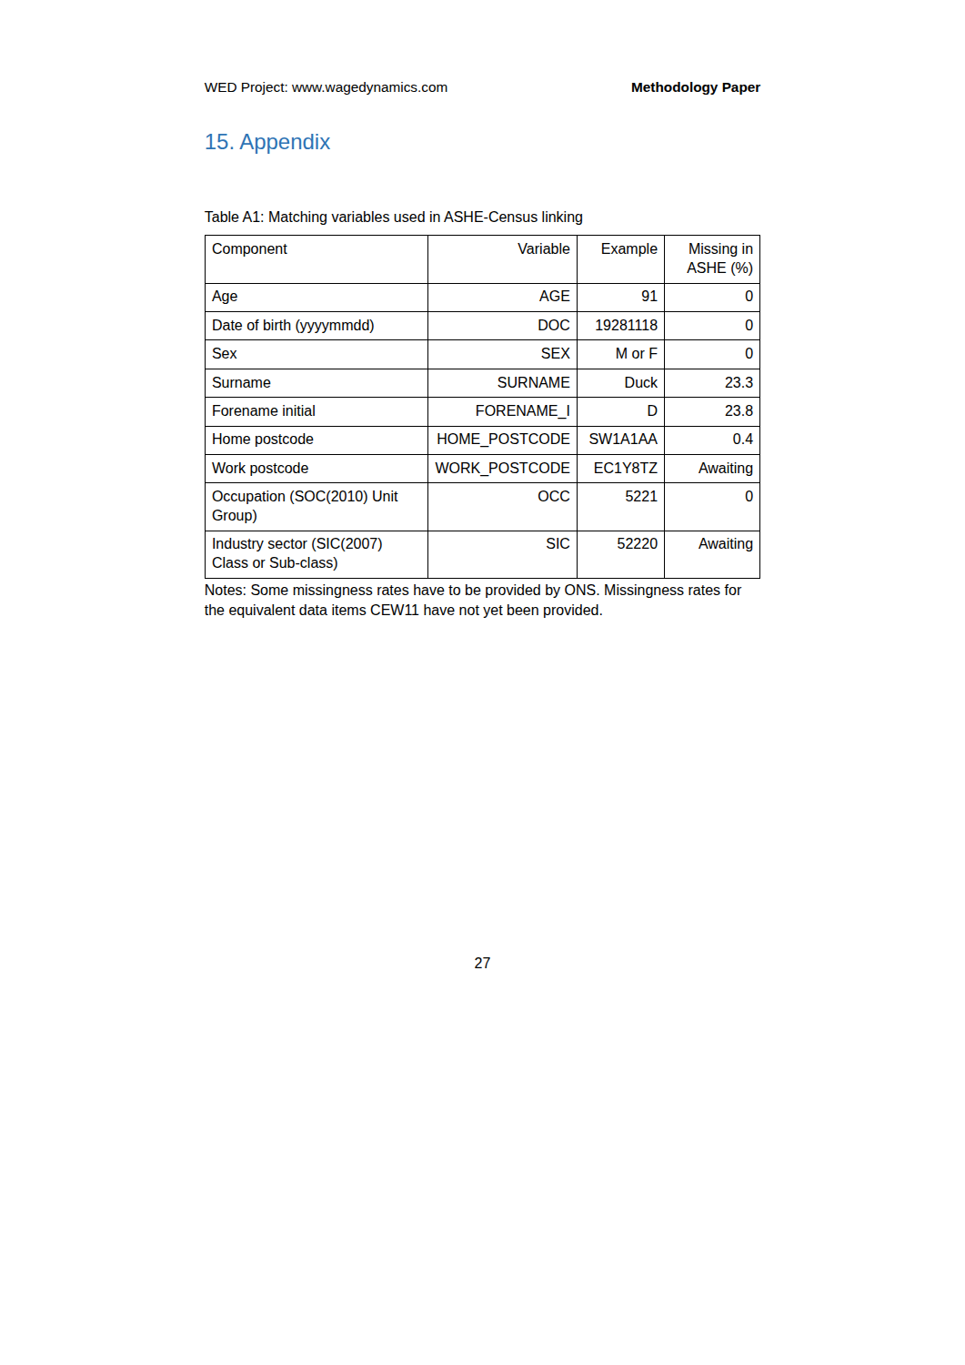WED Project: www.wagedynamics.com
Methodology Paper
15. Appendix
Table A1: Matching variables used in ASHE-Census linking
| Component | Variable | Example | Missing in ASHE (%) |
| --- | --- | --- | --- |
| Age | AGE | 91 | 0 |
| Date of birth (yyyymmdd) | DOC | 19281118 | 0 |
| Sex | SEX | M or F | 0 |
| Surname | SURNAME | Duck | 23.3 |
| Forename initial | FORENAME_I | D | 23.8 |
| Home postcode | HOME_POSTCODE | SW1A1AA | 0.4 |
| Work postcode | WORK_POSTCODE | EC1Y8TZ | Awaiting |
| Occupation (SOC(2010) Unit Group) | OCC | 5221 | 0 |
| Industry sector (SIC(2007) Class or Sub-class) | SIC | 52220 | Awaiting |
Notes: Some missingness rates have to be provided by ONS. Missingness rates for the equivalent data items CEW11 have not yet been provided.
27